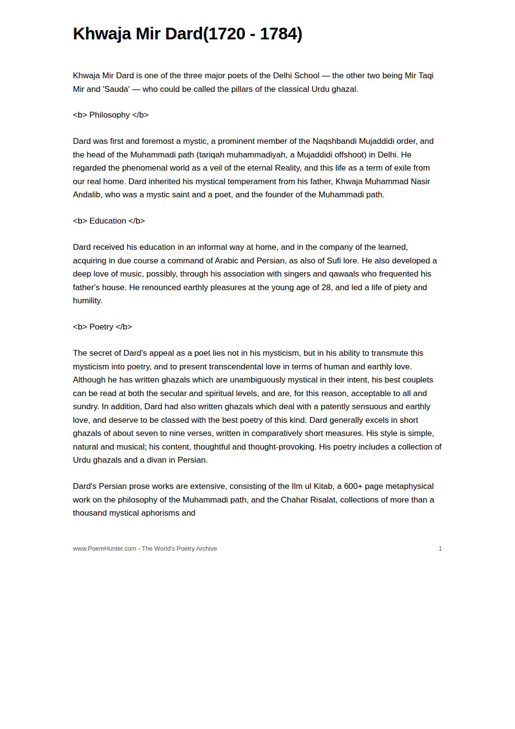Khwaja Mir Dard(1720 - 1784)
Khwaja Mir Dard is one of the three major poets of the Delhi School — the other two being Mir Taqi Mir and 'Sauda' — who could be called the pillars of the classical Urdu ghazal.
<b> Philosophy </b>
Dard was first and foremost a mystic, a prominent member of the Naqshbandi Mujaddidi order, and the head of the Muhammadi path (tariqah muhammadiyah, a Mujaddidi offshoot) in Delhi. He regarded the phenomenal world as a veil of the eternal Reality, and this life as a term of exile from our real home. Dard inherited his mystical temperament from his father, Khwaja Muhammad Nasir Andalib, who was a mystic saint and a poet, and the founder of the Muhammadi path.
<b> Education </b>
Dard received his education in an informal way at home, and in the company of the learned, acquiring in due course a command of Arabic and Persian, as also of Sufi lore. He also developed a deep love of music, possibly, through his association with singers and qawaals who frequented his father's house. He renounced earthly pleasures at the young age of 28, and led a life of piety and humility.
<b> Poetry </b>
The secret of Dard's appeal as a poet lies not in his mysticism, but in his ability to transmute this mysticism into poetry, and to present transcendental love in terms of human and earthly love. Although he has written ghazals which are unambiguously mystical in their intent, his best couplets can be read at both the secular and spiritual levels, and are, for this reason, acceptable to all and sundry. In addition, Dard had also written ghazals which deal with a patently sensuous and earthly love, and deserve to be classed with the best poetry of this kind. Dard generally excels in short ghazals of about seven to nine verses, written in comparatively short measures. His style is simple, natural and musical; his content, thoughtful and thought-provoking. His poetry includes a collection of Urdu ghazals and a divan in Persian.
Dard's Persian prose works are extensive, consisting of the Ilm ul Kitab, a 600+ page metaphysical work on the philosophy of the Muhammadi path, and the Chahar Risalat, collections of more than a thousand mystical aphorisms and
www.PoemHunter.com - The World's Poetry Archive 1